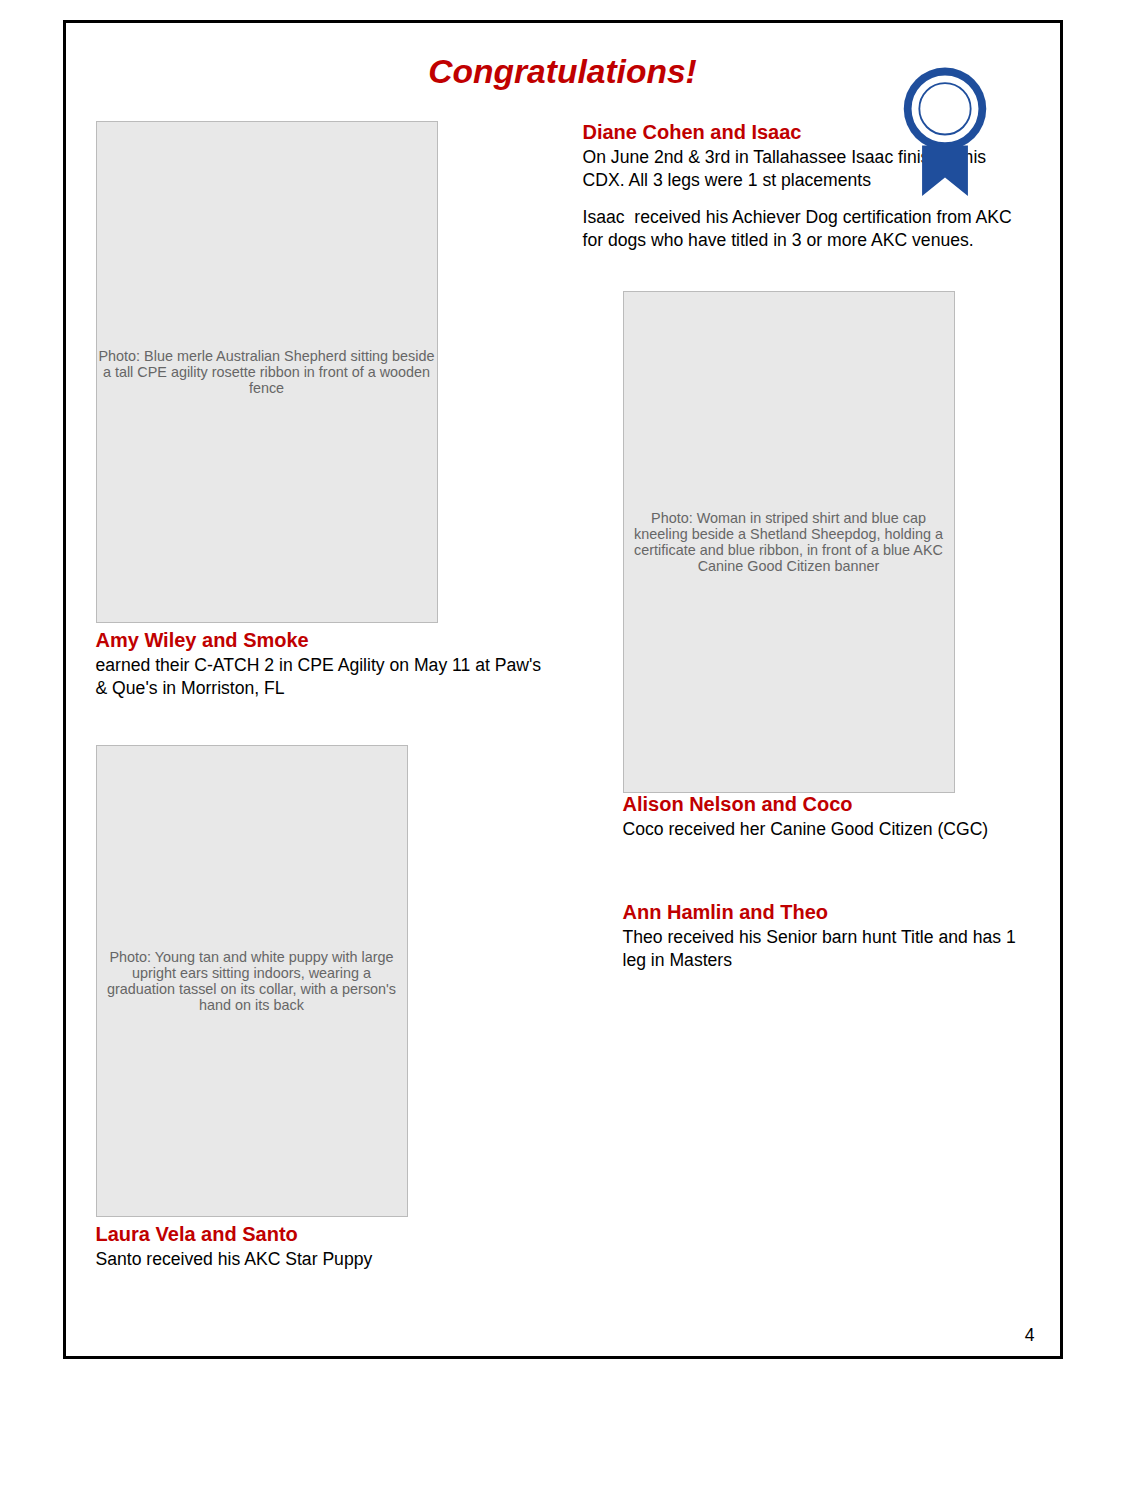Congratulations!
Photo: Blue merle Australian Shepherd sitting beside a tall CPE agility rosette ribbon in front of a wooden fence
Amy Wiley and Smoke
earned their C-ATCH 2 in CPE Agility on May 11 at Paw's & Que's in Morriston, FL
Photo: Young tan and white puppy with large upright ears sitting indoors, wearing a graduation tassel on its collar, with a person's hand on its back
Laura Vela and Santo
Santo received his AKC Star Puppy
Diane Cohen and Isaac
On June 2nd & 3rd in Tallahassee Isaac finished his CDX. All 3 legs were 1 st placements
Isaac received his Achiever Dog certification from AKC for dogs who have titled in 3 or more AKC venues.
Photo: Woman in striped shirt and blue cap kneeling beside a Shetland Sheepdog, holding a certificate and blue ribbon, in front of a blue AKC Canine Good Citizen banner
Alison Nelson and Coco
Coco received her Canine Good Citizen (CGC)
Ann Hamlin and Theo
Theo received his Senior barn hunt Title and has 1 leg in Masters
4